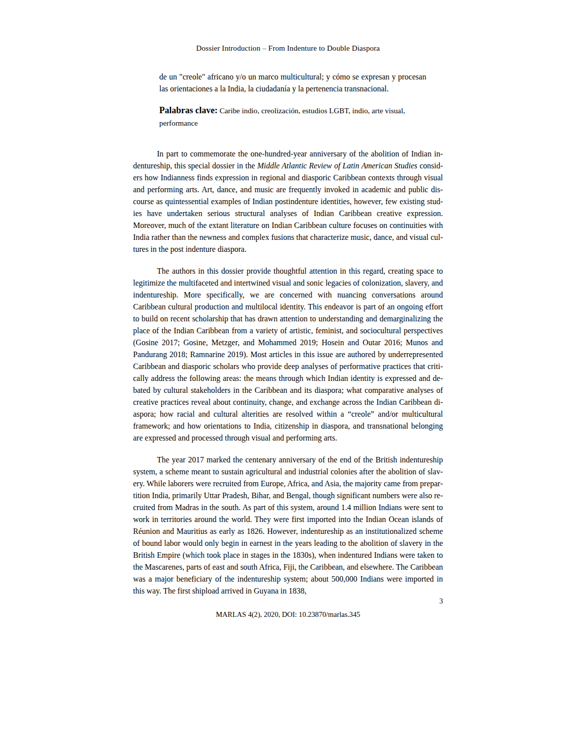Dossier Introduction – From Indenture to Double Diaspora
de un "creole" africano y/o un marco multicultural; y cómo se expresan y procesan las orientaciones a la India, la ciudadanía y la pertenencia transnacional.
Palabras clave: Caribe indio, creolización, estudios LGBT, indio, arte visual, performance
In part to commemorate the one-hundred-year anniversary of the abolition of Indian indentureship, this special dossier in the Middle Atlantic Review of Latin American Studies considers how Indianness finds expression in regional and diasporic Caribbean contexts through visual and performing arts. Art, dance, and music are frequently invoked in academic and public discourse as quintessential examples of Indian postindenture identities, however, few existing studies have undertaken serious structural analyses of Indian Caribbean creative expression. Moreover, much of the extant literature on Indian Caribbean culture focuses on continuities with India rather than the newness and complex fusions that characterize music, dance, and visual cultures in the post indenture diaspora.
The authors in this dossier provide thoughtful attention in this regard, creating space to legitimize the multifaceted and intertwined visual and sonic legacies of colonization, slavery, and indentureship. More specifically, we are concerned with nuancing conversations around Caribbean cultural production and multilocal identity. This endeavor is part of an ongoing effort to build on recent scholarship that has drawn attention to understanding and demarginalizing the place of the Indian Caribbean from a variety of artistic, feminist, and sociocultural perspectives (Gosine 2017; Gosine, Metzger, and Mohammed 2019; Hosein and Outar 2016; Munos and Pandurang 2018; Ramnarine 2019). Most articles in this issue are authored by underrepresented Caribbean and diasporic scholars who provide deep analyses of performative practices that critically address the following areas: the means through which Indian identity is expressed and debated by cultural stakeholders in the Caribbean and its diaspora; what comparative analyses of creative practices reveal about continuity, change, and exchange across the Indian Caribbean diaspora; how racial and cultural alterities are resolved within a “creole” and/or multicultural framework; and how orientations to India, citizenship in diaspora, and transnational belonging are expressed and processed through visual and performing arts.
The year 2017 marked the centenary anniversary of the end of the British indentureship system, a scheme meant to sustain agricultural and industrial colonies after the abolition of slavery. While laborers were recruited from Europe, Africa, and Asia, the majority came from prepartition India, primarily Uttar Pradesh, Bihar, and Bengal, though significant numbers were also recruited from Madras in the south. As part of this system, around 1.4 million Indians were sent to work in territories around the world. They were first imported into the Indian Ocean islands of Réunion and Mauritius as early as 1826. However, indentureship as an institutionalized scheme of bound labor would only begin in earnest in the years leading to the abolition of slavery in the British Empire (which took place in stages in the 1830s), when indentured Indians were taken to the Mascarenes, parts of east and south Africa, Fiji, the Caribbean, and elsewhere. The Caribbean was a major beneficiary of the indentureship system; about 500,000 Indians were imported in this way. The first shipload arrived in Guyana in 1838,
3 MARLAS 4(2), 2020, DOI: 10.23870/marlas.345